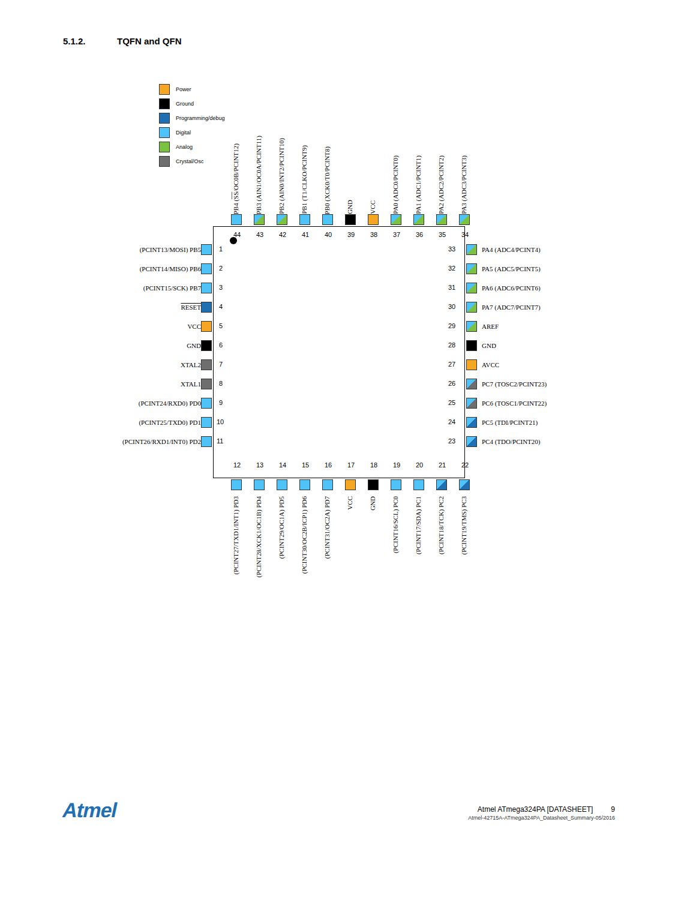5.1.2. TQFN and QFN
Power
Ground
Programming/debug
Digital
Analog
Crystal/Osc
44
43
42
41
40
39
38
37
36
35
34
PB4 (SS/OC0B/PCINT12)
PB3 (AIN1/OC0A/PCINT11)
PB2 (AIN0/INT2/PCINT10)
PB1 (T1/CLKO/PCINT9)
PB0 (XCK0/T0/PCINT8)
GND
VCC
PA0 (ADC0/PCINT0)
PA1 (ADC1/PCINT1)
PA2 (ADC2/PCINT2)
PA3 (ADC3/PCINT3)
1
2
3
4
5
6
7
8
9
10
11
(PCINT13/MOSI) PB5
(PCINT14/MISO) PB6
(PCINT15/SCK) PB7
RESET
VCC
GND
XTAL2
XTAL1
(PCINT24/RXD0) PD0
(PCINT25/TXD0) PD1
(PCINT26/RXD1/INT0) PD2
33
32
31
30
29
28
27
26
25
24
23
PA4 (ADC4/PCINT4)
PA5 (ADC5/PCINT5)
PA6 (ADC6/PCINT6)
PA7 (ADC7/PCINT7)
AREF
GND
AVCC
PC7 (TOSC2/PCINT23)
PC6 (TOSC1/PCINT22)
PC5 (TDI/PCINT21)
PC4 (TDO/PCINT20)
12
13
14
15
16
17
18
19
20
21
22
(PCINT27/TXD1/INT1) PD3
(PCINT28/XCK1/OC1B) PD4
(PCINT29/OC1A) PD5
(PCINT30/OC2B/ICP1) PD6
(PCINT31/OC2A) PD7
VCC
GND
(PCINT16/SCL) PC0
(PCINT17/SDA) PC1
(PCINT18/TCK) PC2
(PCINT19/TMS) PC3
Atmel
Atmel ATmega324PA [DATASHEET]9
Atmel-42715A-ATmega324PA_Datasheet_Summary-05/2016